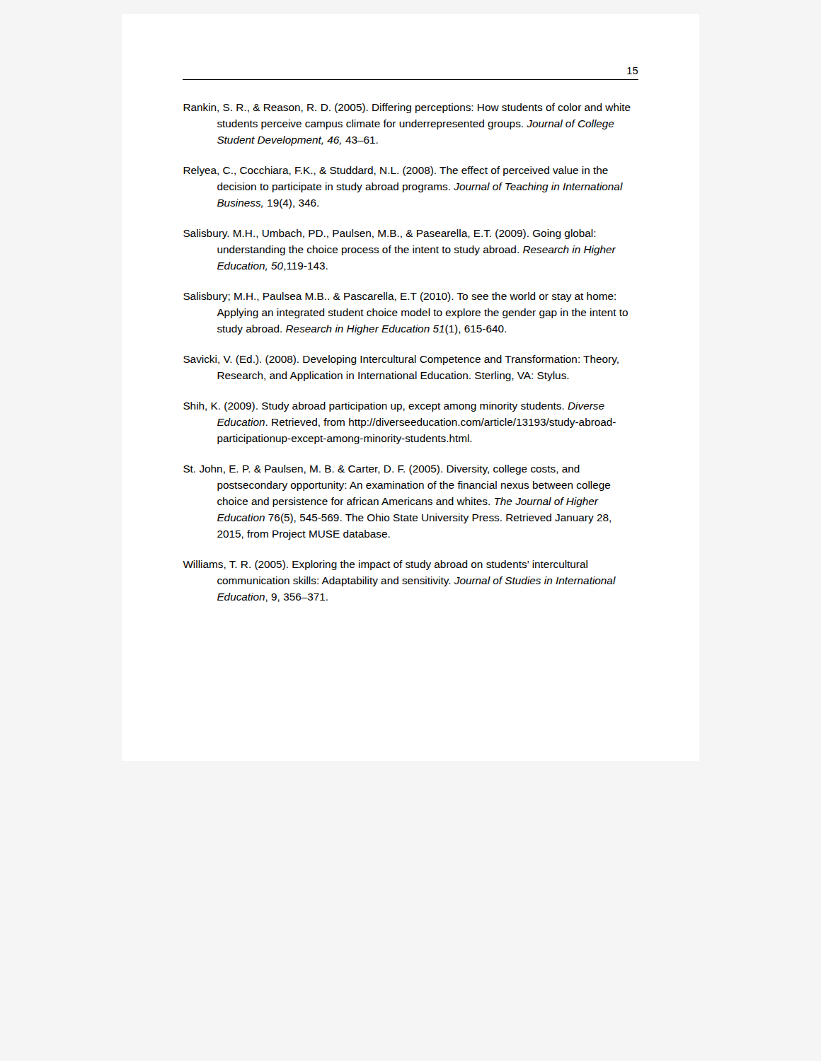15
Rankin, S. R., & Reason, R. D. (2005). Differing perceptions: How students of color and white students perceive campus climate for underrepresented groups. Journal of College Student Development, 46, 43–61.
Relyea, C., Cocchiara, F.K., & Studdard, N.L. (2008). The effect of perceived value in the decision to participate in study abroad programs. Journal of Teaching in International Business, 19(4), 346.
Salisbury. M.H., Umbach, PD., Paulsen, M.B., & Pasearella, E.T. (2009). Going global: understanding the choice process of the intent to study abroad. Research in Higher Education, 50,119-143.
Salisbury; M.H., Paulsea M.B.. & Pascarella, E.T (2010). To see the world or stay at home: Applying an integrated student choice model to explore the gender gap in the intent to study abroad. Research in Higher Education 51(1), 615-640.
Savicki, V. (Ed.). (2008). Developing Intercultural Competence and Transformation: Theory, Research, and Application in International Education. Sterling, VA: Stylus.
Shih, K. (2009). Study abroad participation up, except among minority students. Diverse Education. Retrieved, from http://diverseeducation.com/article/13193/study-abroad-participationup-except-among-minority-students.html.
St. John, E. P. & Paulsen, M. B. & Carter, D. F. (2005). Diversity, college costs, and postsecondary opportunity: An examination of the financial nexus between college choice and persistence for african Americans and whites. The Journal of Higher Education 76(5), 545-569. The Ohio State University Press. Retrieved January 28, 2015, from Project MUSE database.
Williams, T. R. (2005). Exploring the impact of study abroad on students’ intercultural communication skills: Adaptability and sensitivity. Journal of Studies in International Education, 9, 356–371.